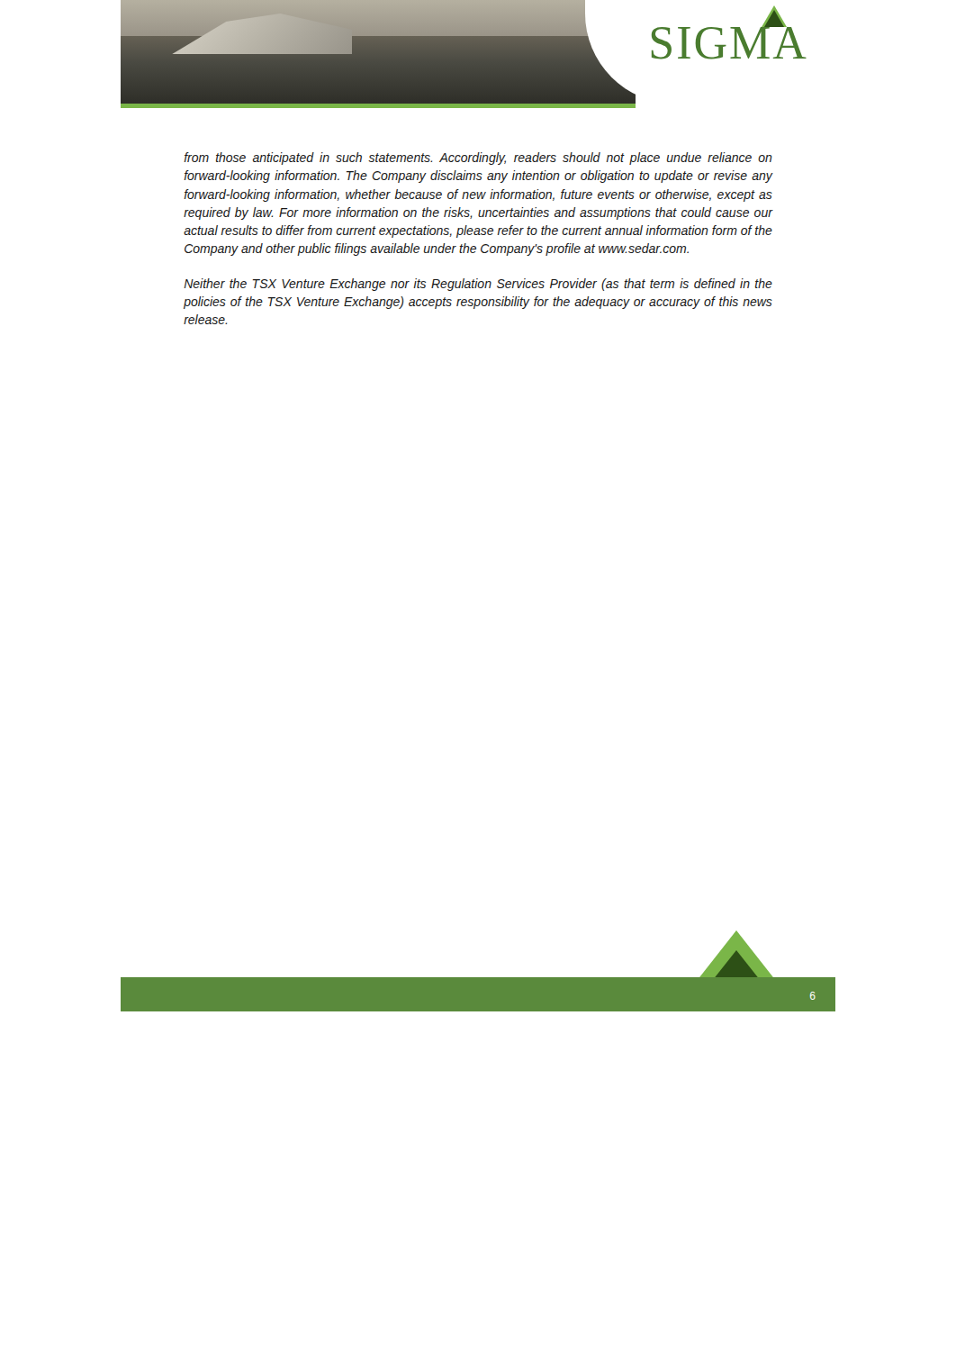SIGMA
from those anticipated in such statements. Accordingly, readers should not place undue reliance on forward-looking information. The Company disclaims any intention or obligation to update or revise any forward-looking information, whether because of new information, future events or otherwise, except as required by law. For more information on the risks, uncertainties and assumptions that could cause our actual results to differ from current expectations, please refer to the current annual information form of the Company and other public filings available under the Company's profile at www.sedar.com.
Neither the TSX Venture Exchange nor its Regulation Services Provider (as that term is defined in the policies of the TSX Venture Exchange) accepts responsibility for the adequacy or accuracy of this news release.
6